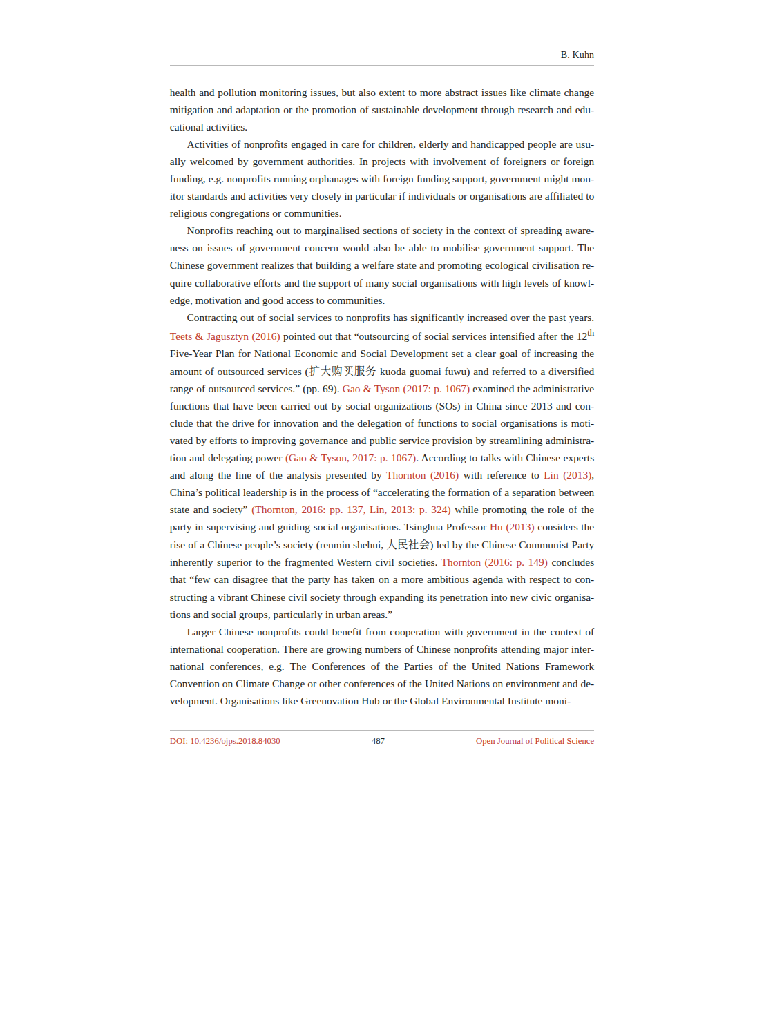B. Kuhn
health and pollution monitoring issues, but also extent to more abstract issues like climate change mitigation and adaptation or the promotion of sustainable development through research and educational activities.
Activities of nonprofits engaged in care for children, elderly and handicapped people are usually welcomed by government authorities. In projects with involvement of foreigners or foreign funding, e.g. nonprofits running orphanages with foreign funding support, government might monitor standards and activities very closely in particular if individuals or organisations are affiliated to religious congregations or communities.
Nonprofits reaching out to marginalised sections of society in the context of spreading awareness on issues of government concern would also be able to mobilise government support. The Chinese government realizes that building a welfare state and promoting ecological civilisation require collaborative efforts and the support of many social organisations with high levels of knowledge, motivation and good access to communities.
Contracting out of social services to nonprofits has significantly increased over the past years. Teets & Jagusztyn (2016) pointed out that “outsourcing of social services intensified after the 12th Five-Year Plan for National Economic and Social Development set a clear goal of increasing the amount of outsourced services (扩大购买服务 kuoda guomai fuwu) and referred to a diversified range of outsourced services.” (pp. 69). Gao & Tyson (2017: p. 1067) examined the administrative functions that have been carried out by social organizations (SOs) in China since 2013 and conclude that the drive for innovation and the delegation of functions to social organisations is motivated by efforts to improving governance and public service provision by streamlining administration and delegating power (Gao & Tyson, 2017: p. 1067). According to talks with Chinese experts and along the line of the analysis presented by Thornton (2016) with reference to Lin (2013), China’s political leadership is in the process of “accelerating the formation of a separation between state and society” (Thornton, 2016: pp. 137, Lin, 2013: p. 324) while promoting the role of the party in supervising and guiding social organisations. Tsinghua Professor Hu (2013) considers the rise of a Chinese people’s society (renmin shehui, 人民社会) led by the Chinese Communist Party inherently superior to the fragmented Western civil societies. Thornton (2016: p. 149) concludes that “few can disagree that the party has taken on a more ambitious agenda with respect to constructing a vibrant Chinese civil society through expanding its penetration into new civic organisations and social groups, particularly in urban areas.”
Larger Chinese nonprofits could benefit from cooperation with government in the context of international cooperation. There are growing numbers of Chinese nonprofits attending major international conferences, e.g. The Conferences of the Parties of the United Nations Framework Convention on Climate Change or other conferences of the United Nations on environment and development. Organisations like Greenovation Hub or the Global Environmental Institute moni-
DOI: 10.4236/ojps.2018.84030
487
Open Journal of Political Science